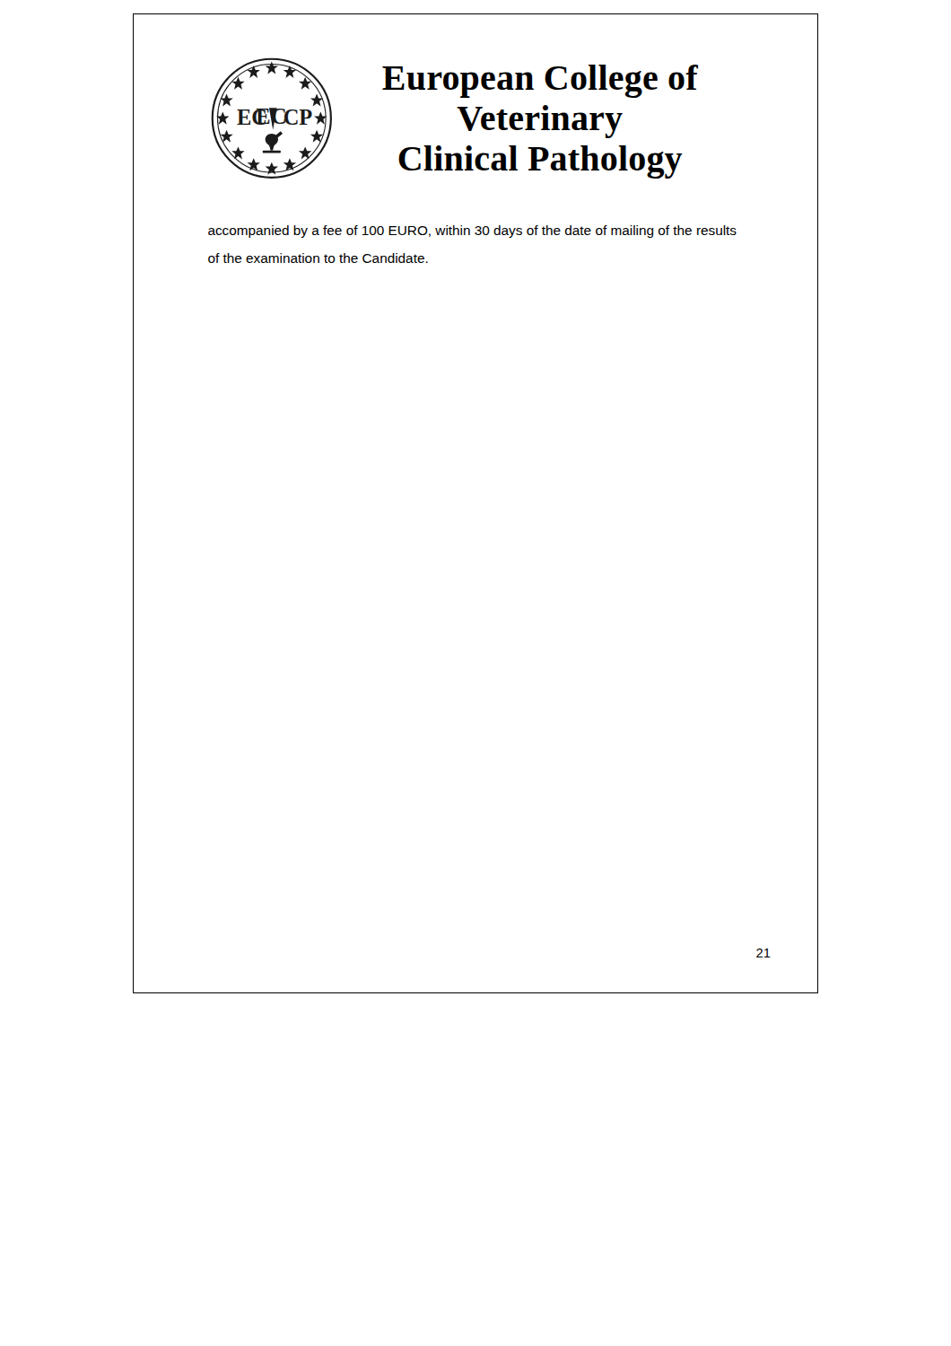EC EC CP
European College of Veterinary Clinical Pathology
accompanied by a fee of 100 EURO, within 30 days of the date of mailing of the results of the examination to the Candidate.
21